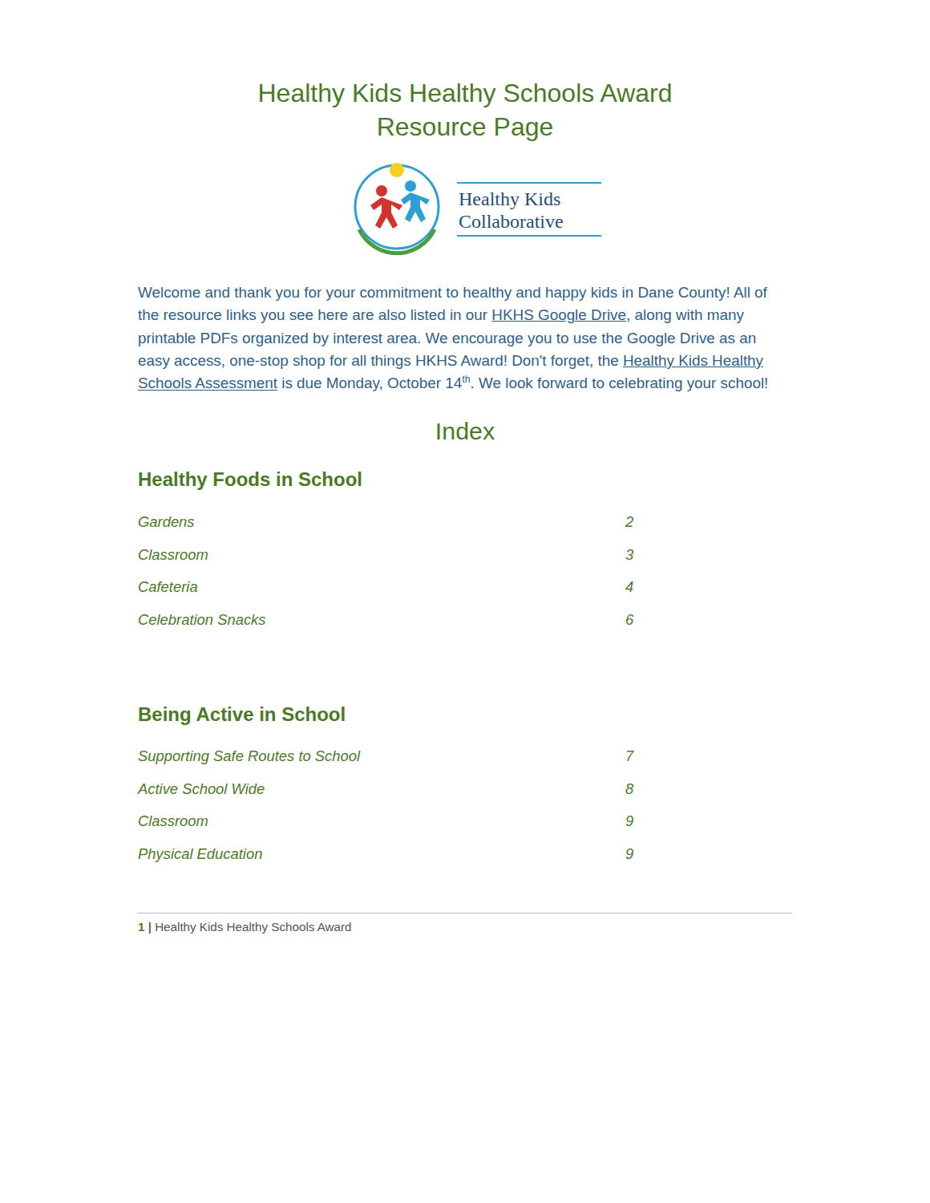Healthy Kids Healthy Schools AwardResource Page
Healthy Kids Collaborative
Welcome and thank you for your commitment to healthy and happy kids in Dane County! All of the resource links you see here are also listed in our HKHS Google Drive, along with many printable PDFs organized by interest area. We encourage you to use the Google Drive as an easy access, one-stop shop for all things HKHS Award! Don't forget, the Healthy Kids Healthy Schools Assessment is due Monday, October 14th. We look forward to celebrating your school!
Index
Healthy Foods in School
| Gardens | 2 |
| Classroom | 3 |
| Cafeteria | 4 |
| Celebration Snacks | 6 |
Being Active in School
| Supporting Safe Routes to School | 7 |
| Active School Wide | 8 |
| Classroom | 9 |
| Physical Education | 9 |
1 | Healthy Kids Healthy Schools Award